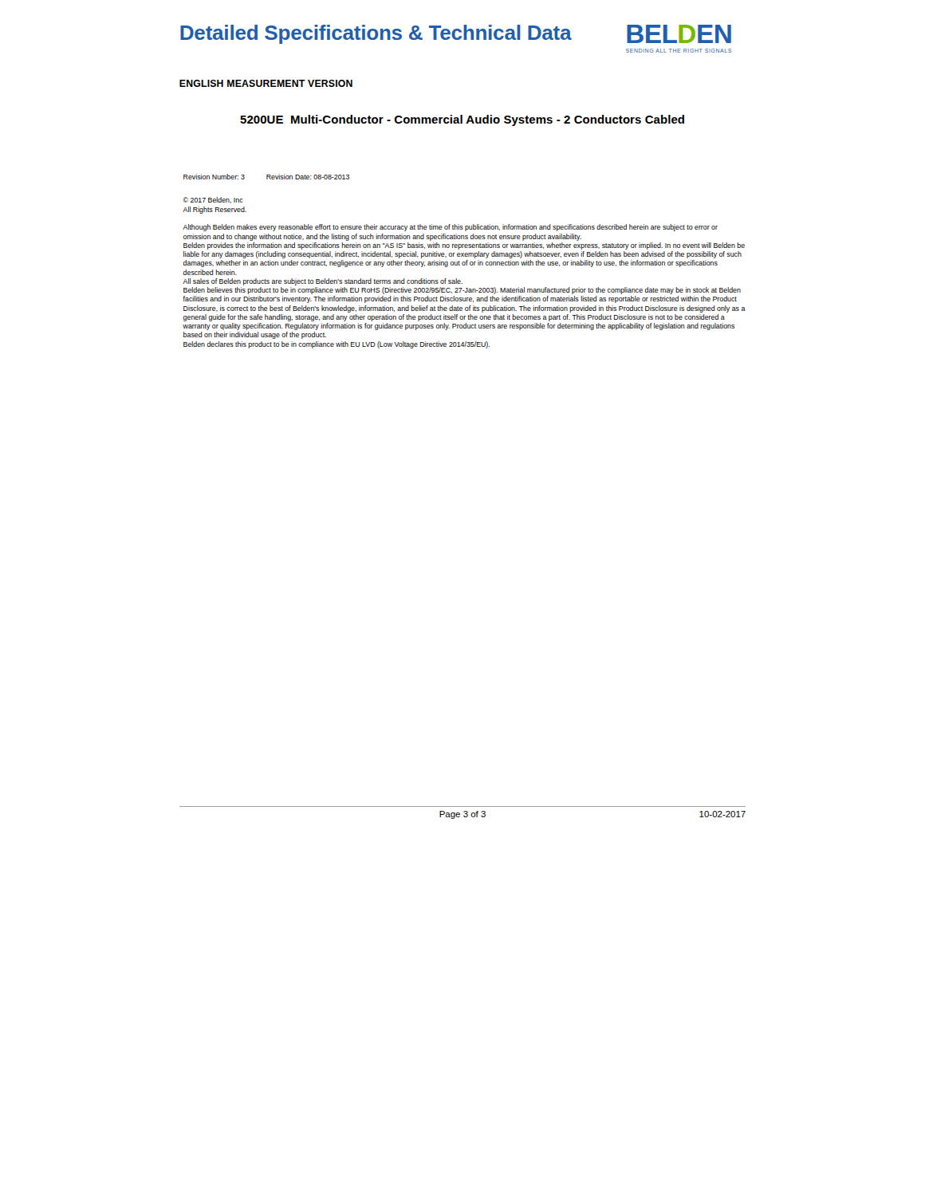Detailed Specifications & Technical Data
BELDEN
SENDING ALL THE RIGHT SIGNALS
ENGLISH MEASUREMENT VERSION
5200UE Multi-Conductor - Commercial Audio Systems - 2 Conductors Cabled
Revision Number: 3 Revision Date: 08-08-2013
© 2017 Belden, Inc
All Rights Reserved.
Although Belden makes every reasonable effort to ensure their accuracy at the time of this publication, information and specifications described herein are subject to error or omission and to change without notice, and the listing of such information and specifications does not ensure product availability.
Belden provides the information and specifications herein on an "AS IS" basis, with no representations or warranties, whether express, statutory or implied. In no event will Belden be liable for any damages (including consequential, indirect, incidental, special, punitive, or exemplary damages) whatsoever, even if Belden has been advised of the possibility of such damages, whether in an action under contract, negligence or any other theory, arising out of or in connection with the use, or inability to use, the information or specifications described herein.
All sales of Belden products are subject to Belden's standard terms and conditions of sale.
Belden believes this product to be in compliance with EU RoHS (Directive 2002/95/EC, 27-Jan-2003). Material manufactured prior to the compliance date may be in stock at Belden facilities and in our Distributor's inventory. The information provided in this Product Disclosure, and the identification of materials listed as reportable or restricted within the Product Disclosure, is correct to the best of Belden's knowledge, information, and belief at the date of its publication. The information provided in this Product Disclosure is designed only as a general guide for the safe handling, storage, and any other operation of the product itself or the one that it becomes a part of. This Product Disclosure is not to be considered a warranty or quality specification. Regulatory information is for guidance purposes only. Product users are responsible for determining the applicability of legislation and regulations based on their individual usage of the product.
Belden declares this product to be in compliance with EU LVD (Low Voltage Directive 2014/35/EU).
Page 3 of 3
10-02-2017